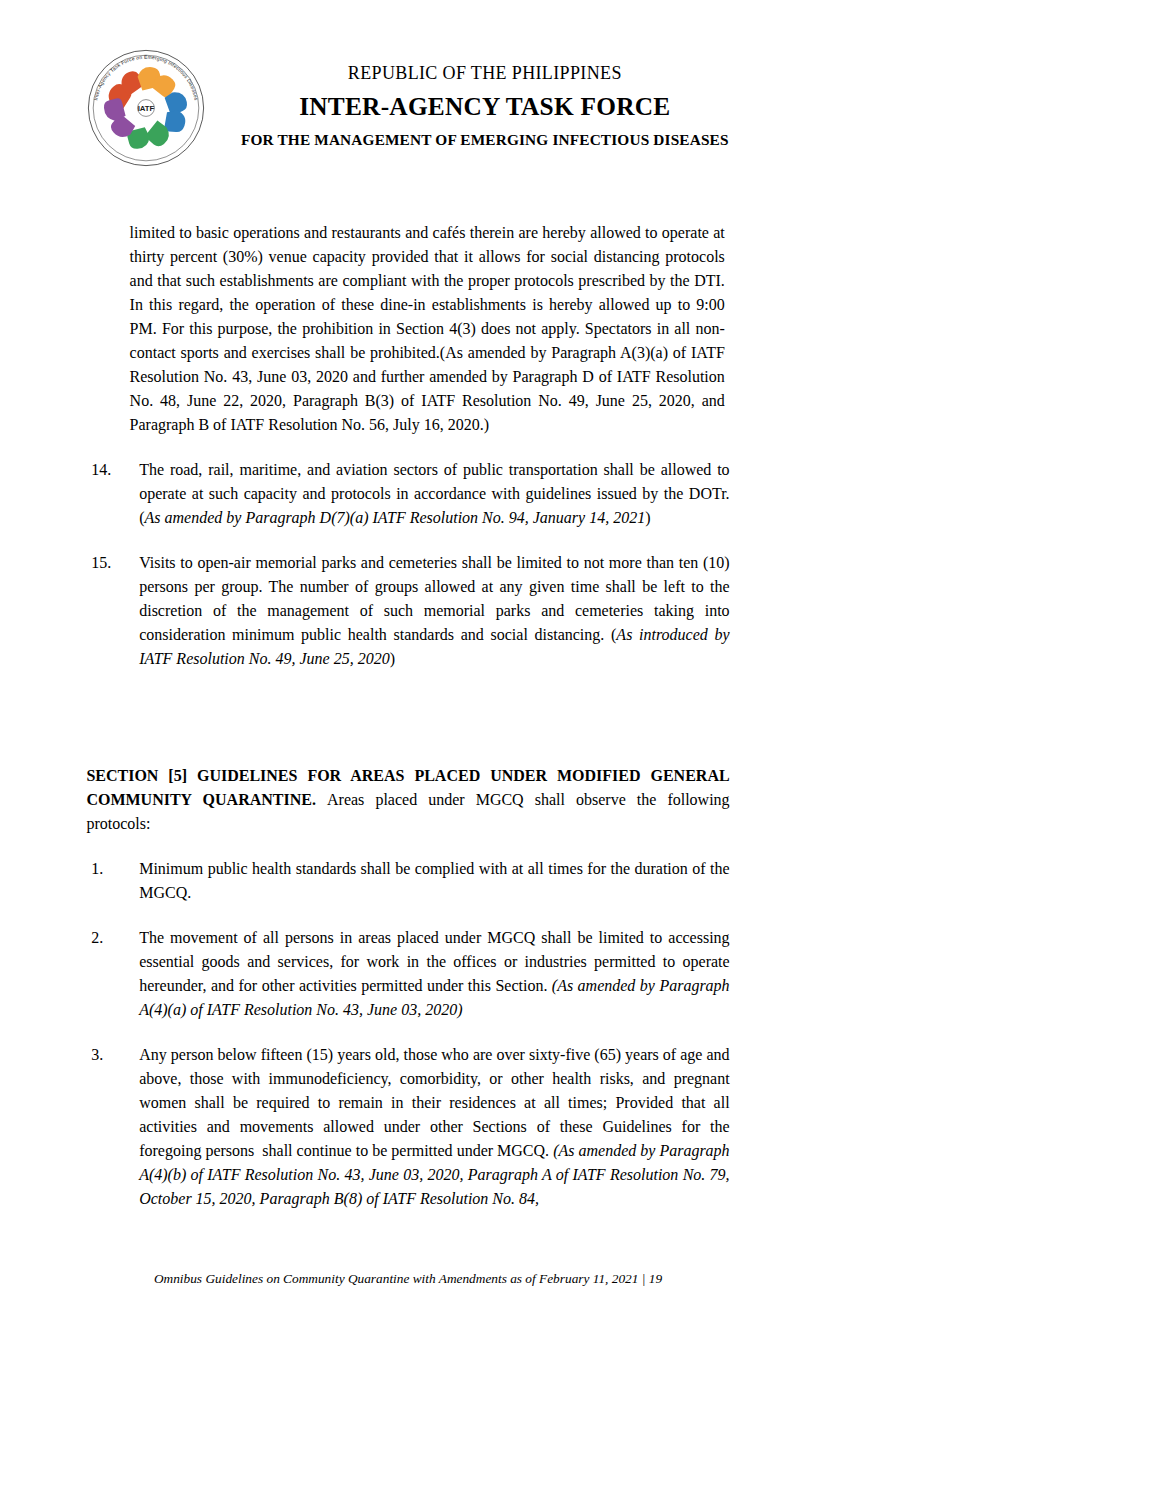IATF Inter-Agency Task Force on Emerging Infectious Diseases
REPUBLIC OF THE PHILIPPINES
INTER-AGENCY TASK FORCE
FOR THE MANAGEMENT OF EMERGING INFECTIOUS DISEASES
limited to basic operations and restaurants and cafés therein are hereby allowed to operate at thirty percent (30%) venue capacity provided that it allows for social distancing protocols and that such establishments are compliant with the proper protocols prescribed by the DTI. In this regard, the operation of these dine-in establishments is hereby allowed up to 9:00 PM. For this purpose, the prohibition in Section 4(3) does not apply. Spectators in all non-contact sports and exercises shall be prohibited.(As amended by Paragraph A(3)(a) of IATF Resolution No. 43, June 03, 2020 and further amended by Paragraph D of IATF Resolution No. 48, June 22, 2020, Paragraph B(3) of IATF Resolution No. 49, June 25, 2020, and Paragraph B of IATF Resolution No. 56, July 16, 2020.)
14. The road, rail, maritime, and aviation sectors of public transportation shall be allowed to operate at such capacity and protocols in accordance with guidelines issued by the DOTr. (As amended by Paragraph D(7)(a) IATF Resolution No. 94, January 14, 2021)
15. Visits to open-air memorial parks and cemeteries shall be limited to not more than ten (10) persons per group. The number of groups allowed at any given time shall be left to the discretion of the management of such memorial parks and cemeteries taking into consideration minimum public health standards and social distancing. (As introduced by IATF Resolution No. 49, June 25, 2020)
SECTION [5] GUIDELINES FOR AREAS PLACED UNDER MODIFIED GENERAL COMMUNITY QUARANTINE. Areas placed under MGCQ shall observe the following protocols:
1. Minimum public health standards shall be complied with at all times for the duration of the MGCQ.
2. The movement of all persons in areas placed under MGCQ shall be limited to accessing essential goods and services, for work in the offices or industries permitted to operate hereunder, and for other activities permitted under this Section. (As amended by Paragraph A(4)(a) of IATF Resolution No. 43, June 03, 2020)
3. Any person below fifteen (15) years old, those who are over sixty-five (65) years of age and above, those with immunodeficiency, comorbidity, or other health risks, and pregnant women shall be required to remain in their residences at all times; Provided that all activities and movements allowed under other Sections of these Guidelines for the foregoing persons shall continue to be permitted under MGCQ. (As amended by Paragraph A(4)(b) of IATF Resolution No. 43, June 03, 2020, Paragraph A of IATF Resolution No. 79, October 15, 2020, Paragraph B(8) of IATF Resolution No. 84,
Omnibus Guidelines on Community Quarantine with Amendments as of February 11, 2021 | 19